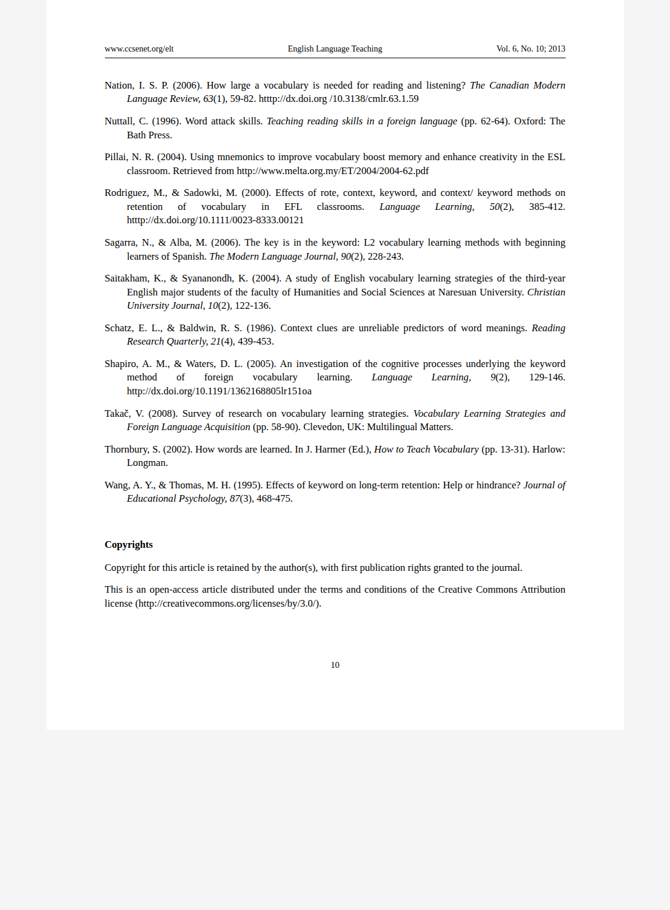www.ccsenet.org/elt English Language Teaching Vol. 6, No. 10; 2013
Nation, I. S. P. (2006). How large a vocabulary is needed for reading and listening? The Canadian Modern Language Review, 63(1), 59-82. htttp://dx.doi.org /10.3138/cmlr.63.1.59
Nuttall, C. (1996). Word attack skills. Teaching reading skills in a foreign language (pp. 62-64). Oxford: The Bath Press.
Pillai, N. R. (2004). Using mnemonics to improve vocabulary boost memory and enhance creativity in the ESL classroom. Retrieved from http://www.melta.org.my/ET/2004/2004-62.pdf
Rodriguez, M., & Sadowki, M. (2000). Effects of rote, context, keyword, and context/ keyword methods on retention of vocabulary in EFL classrooms. Language Learning, 50(2), 385-412. htttp://dx.doi.org/10.1111/0023-8333.00121
Sagarra, N., & Alba, M. (2006). The key is in the keyword: L2 vocabulary learning methods with beginning learners of Spanish. The Modern Language Journal, 90(2), 228-243.
Saitakham, K., & Syananondh, K. (2004). A study of English vocabulary learning strategies of the third-year English major students of the faculty of Humanities and Social Sciences at Naresuan University. Christian University Journal, 10(2), 122-136.
Schatz, E. L., & Baldwin, R. S. (1986). Context clues are unreliable predictors of word meanings. Reading Research Quarterly, 21(4), 439-453.
Shapiro, A. M., & Waters, D. L. (2005). An investigation of the cognitive processes underlying the keyword method of foreign vocabulary learning. Language Learning, 9(2), 129-146. http://dx.doi.org/10.1191/1362168805lr151oa
Takač, V. (2008). Survey of research on vocabulary learning strategies. Vocabulary Learning Strategies and Foreign Language Acquisition (pp. 58-90). Clevedon, UK: Multilingual Matters.
Thornbury, S. (2002). How words are learned. In J. Harmer (Ed.), How to Teach Vocabulary (pp. 13-31). Harlow: Longman.
Wang, A. Y., & Thomas, M. H. (1995). Effects of keyword on long-term retention: Help or hindrance? Journal of Educational Psychology, 87(3), 468-475.
Copyrights
Copyright for this article is retained by the author(s), with first publication rights granted to the journal.
This is an open-access article distributed under the terms and conditions of the Creative Commons Attribution license (http://creativecommons.org/licenses/by/3.0/).
10